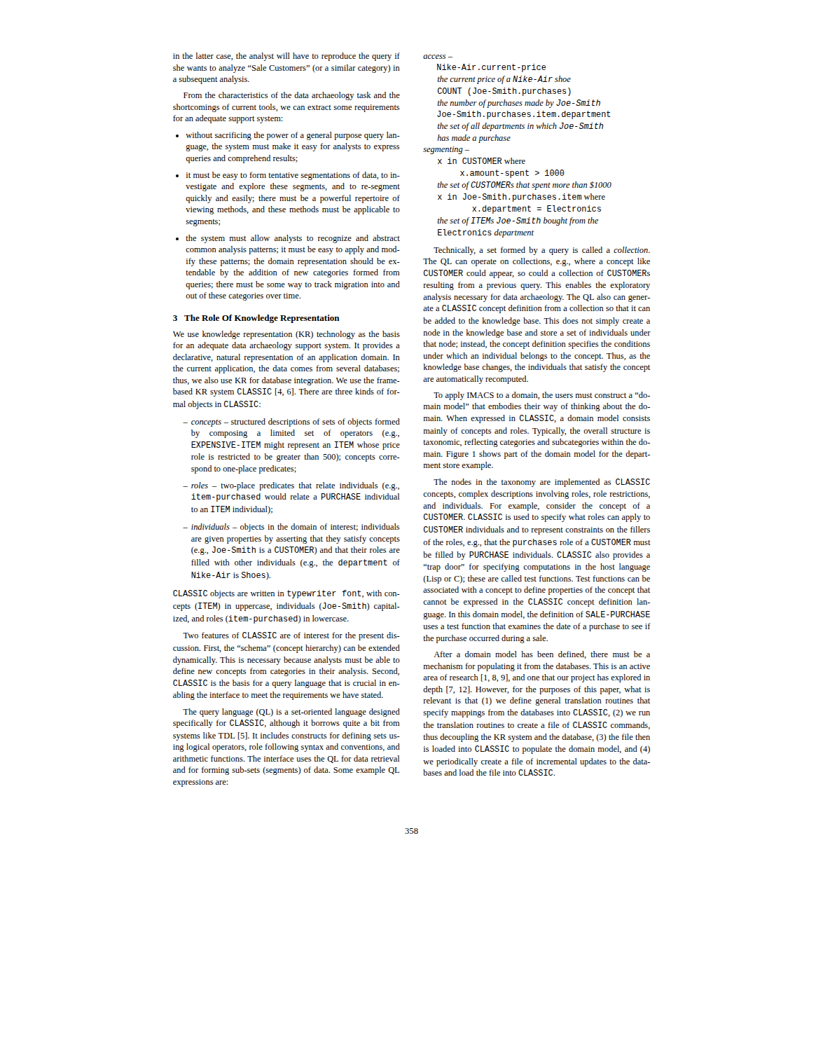in the latter case, the analyst will have to reproduce the query if she wants to analyze “Sale Customers” (or a similar category) in a subsequent analysis.
From the characteristics of the data archaeology task and the shortcomings of current tools, we can extract some requirements for an adequate support system:
without sacrificing the power of a general purpose query language, the system must make it easy for analysts to express queries and comprehend results;
it must be easy to form tentative segmentations of data, to investigate and explore these segments, and to re-segment quickly and easily; there must be a powerful repertoire of viewing methods, and these methods must be applicable to segments;
the system must allow analysts to recognize and abstract common analysis patterns; it must be easy to apply and modify these patterns; the domain representation should be extendable by the addition of new categories formed from queries; there must be some way to track migration into and out of these categories over time.
3 The Role Of Knowledge Representation
We use knowledge representation (KR) technology as the basis for an adequate data archaeology support system. It provides a declarative, natural representation of an application domain. In the current application, the data comes from several databases; thus, we also use KR for database integration. We use the frame-based KR system CLASSIC [4, 6]. There are three kinds of formal objects in CLASSIC:
concepts – structured descriptions of sets of objects formed by composing a limited set of operators (e.g., EXPENSIVE-ITEM might represent an ITEM whose price role is restricted to be greater than 500); concepts correspond to one-place predicates;
roles – two-place predicates that relate individuals (e.g., item-purchased would relate a PURCHASE individual to an ITEM individual);
individuals – objects in the domain of interest; individuals are given properties by asserting that they satisfy concepts (e.g., Joe-Smith is a CUSTOMER) and that their roles are filled with other individuals (e.g., the department of Nike-Air is Shoes).
CLASSIC objects are written in typewriter font, with concepts (ITEM) in uppercase, individuals (Joe-Smith) capitalized, and roles (item-purchased) in lowercase.
Two features of CLASSIC are of interest for the present discussion. First, the “schema” (concept hierarchy) can be extended dynamically. This is necessary because analysts must be able to define new concepts from categories in their analysis. Second, CLASSIC is the basis for a query language that is crucial in enabling the interface to meet the requirements we have stated.
The query language (QL) is a set-oriented language designed specifically for CLASSIC, although it borrows quite a bit from systems like TDL [5]. It includes constructs for defining sets using logical operators, role following syntax and conventions, and arithmetic functions. The interface uses the QL for data retrieval and for forming sub-sets (segments) of data. Some example QL expressions are:
access –
Nike-Air.current-price
the current price of a Nike-Air shoe
COUNT (Joe-Smith.purchases)
the number of purchases made by Joe-Smith
Joe-Smith.purchases.item.department
the set of all departments in which Joe-Smith
has made a purchase
segmenting –
x in CUSTOMER where
x.amount-spent > 1000
the set of CUSTOMERs that spent more than $1000
x in Joe-Smith.purchases.item where
x.department = Electronics
the set of ITEMs Joe-Smith bought from the
Electronics department
Technically, a set formed by a query is called a collection. The QL can operate on collections, e.g., where a concept like CUSTOMER could appear, so could a collection of CUSTOMERs resulting from a previous query. This enables the exploratory analysis necessary for data archaeology. The QL also can generate a CLASSIC concept definition from a collection so that it can be added to the knowledge base. This does not simply create a node in the knowledge base and store a set of individuals under that node; instead, the concept definition specifies the conditions under which an individual belongs to the concept. Thus, as the knowledge base changes, the individuals that satisfy the concept are automatically recomputed.
To apply IMACS to a domain, the users must construct a “domain model” that embodies their way of thinking about the domain. When expressed in CLASSIC, a domain model consists mainly of concepts and roles. Typically, the overall structure is taxonomic, reflecting categories and subcategories within the domain. Figure 1 shows part of the domain model for the department store example.
The nodes in the taxonomy are implemented as CLASSIC concepts, complex descriptions involving roles, role restrictions, and individuals. For example, consider the concept of a CUSTOMER. CLASSIC is used to specify what roles can apply to CUSTOMER individuals and to represent constraints on the fillers of the roles, e.g., that the purchases role of a CUSTOMER must be filled by PURCHASE individuals. CLASSIC also provides a “trap door” for specifying computations in the host language (Lisp or C); these are called test functions. Test functions can be associated with a concept to define properties of the concept that cannot be expressed in the CLASSIC concept definition language. In this domain model, the definition of SALE-PURCHASE uses a test function that examines the date of a purchase to see if the purchase occurred during a sale.
After a domain model has been defined, there must be a mechanism for populating it from the databases. This is an active area of research [1, 8, 9], and one that our project has explored in depth [7, 12]. However, for the purposes of this paper, what is relevant is that (1) we define general translation routines that specify mappings from the databases into CLASSIC, (2) we run the translation routines to create a file of CLASSIC commands, thus decoupling the KR system and the database, (3) the file then is loaded into CLASSIC to populate the domain model, and (4) we periodically create a file of incremental updates to the databases and load the file into CLASSIC.
358